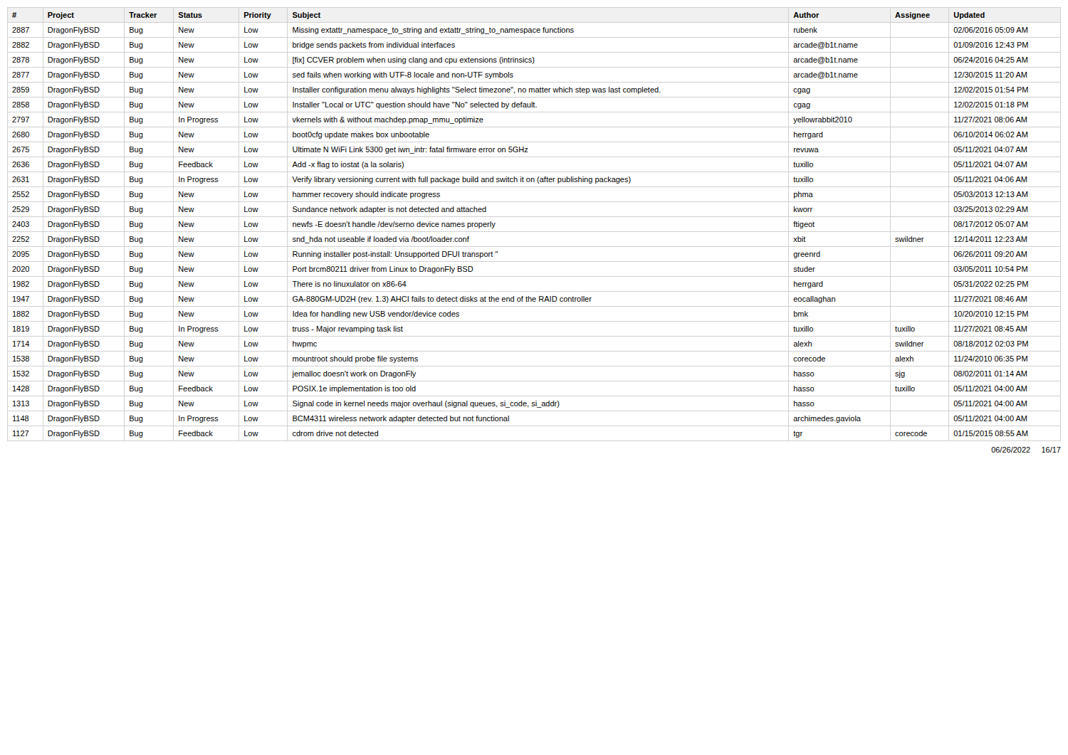| # | Project | Tracker | Status | Priority | Subject | Author | Assignee | Updated |
| --- | --- | --- | --- | --- | --- | --- | --- | --- |
| 2887 | DragonFlyBSD | Bug | New | Low | Missing extattr_namespace_to_string and extattr_string_to_namespace functions | rubenk | | 02/06/2016 05:09 AM |
| 2882 | DragonFlyBSD | Bug | New | Low | bridge sends packets from individual interfaces | arcade@b1t.name | | 01/09/2016 12:43 PM |
| 2878 | DragonFlyBSD | Bug | New | Low | [fix] CCVER problem when using clang and cpu extensions (intrinsics) | arcade@b1t.name | | 06/24/2016 04:25 AM |
| 2877 | DragonFlyBSD | Bug | New | Low | sed fails when working with UTF-8 locale and non-UTF symbols | arcade@b1t.name | | 12/30/2015 11:20 AM |
| 2859 | DragonFlyBSD | Bug | New | Low | Installer configuration menu always highlights "Select timezone", no matter which step was last completed. | cgag | | 12/02/2015 01:54 PM |
| 2858 | DragonFlyBSD | Bug | New | Low | Installer "Local or UTC" question should have "No" selected by default. | cgag | | 12/02/2015 01:18 PM |
| 2797 | DragonFlyBSD | Bug | In Progress | Low | vkernels with & without machdep.pmap_mmu_optimize | yellowrabbit2010 | | 11/27/2021 08:06 AM |
| 2680 | DragonFlyBSD | Bug | New | Low | boot0cfg update makes box unbootable | herrgard | | 06/10/2014 06:02 AM |
| 2675 | DragonFlyBSD | Bug | New | Low | Ultimate N WiFi Link 5300 get iwn_intr: fatal firmware error on 5GHz | revuwa | | 05/11/2021 04:07 AM |
| 2636 | DragonFlyBSD | Bug | Feedback | Low | Add -x flag to iostat (a la solaris) | tuxillo | | 05/11/2021 04:07 AM |
| 2631 | DragonFlyBSD | Bug | In Progress | Low | Verify library versioning current with full package build and switch it on (after publishing packages) | tuxillo | | 05/11/2021 04:06 AM |
| 2552 | DragonFlyBSD | Bug | New | Low | hammer recovery should indicate progress | phma | | 05/03/2013 12:13 AM |
| 2529 | DragonFlyBSD | Bug | New | Low | Sundance network adapter is not detected and attached | kworr | | 03/25/2013 02:29 AM |
| 2403 | DragonFlyBSD | Bug | New | Low | newfs -E doesn't handle /dev/serno device names properly | ftigeot | | 08/17/2012 05:07 AM |
| 2252 | DragonFlyBSD | Bug | New | Low | snd_hda not useable if loaded via /boot/loader.conf | xbit | swildner | 12/14/2011 12:23 AM |
| 2095 | DragonFlyBSD | Bug | New | Low | Running installer post-install: Unsupported DFUI transport " | greenrd | | 06/26/2011 09:20 AM |
| 2020 | DragonFlyBSD | Bug | New | Low | Port brcm80211 driver from Linux to DragonFly BSD | studer | | 03/05/2011 10:54 PM |
| 1982 | DragonFlyBSD | Bug | New | Low | There is no linuxulator on x86-64 | herrgard | | 05/31/2022 02:25 PM |
| 1947 | DragonFlyBSD | Bug | New | Low | GA-880GM-UD2H (rev. 1.3) AHCI fails to detect disks at the end of the RAID controller | eocallaghan | | 11/27/2021 08:46 AM |
| 1882 | DragonFlyBSD | Bug | New | Low | Idea for handling new USB vendor/device codes | bmk | | 10/20/2010 12:15 PM |
| 1819 | DragonFlyBSD | Bug | In Progress | Low | truss - Major revamping task list | tuxillo | tuxillo | 11/27/2021 08:45 AM |
| 1714 | DragonFlyBSD | Bug | New | Low | hwpmc | alexh | swildner | 08/18/2012 02:03 PM |
| 1538 | DragonFlyBSD | Bug | New | Low | mountroot should probe file systems | corecode | alexh | 11/24/2010 06:35 PM |
| 1532 | DragonFlyBSD | Bug | New | Low | jemalloc doesn't work on DragonFly | hasso | sjg | 08/02/2011 01:14 AM |
| 1428 | DragonFlyBSD | Bug | Feedback | Low | POSIX.1e implementation is too old | hasso | tuxillo | 05/11/2021 04:00 AM |
| 1313 | DragonFlyBSD | Bug | New | Low | Signal code in kernel needs major overhaul (signal queues, si_code, si_addr) | hasso | | 05/11/2021 04:00 AM |
| 1148 | DragonFlyBSD | Bug | In Progress | Low | BCM4311 wireless network adapter detected but not functional | archimedes.gaviola | | 05/11/2021 04:00 AM |
| 1127 | DragonFlyBSD | Bug | Feedback | Low | cdrom drive not detected | tgr | corecode | 01/15/2015 08:55 AM |
06/26/2022 16/17